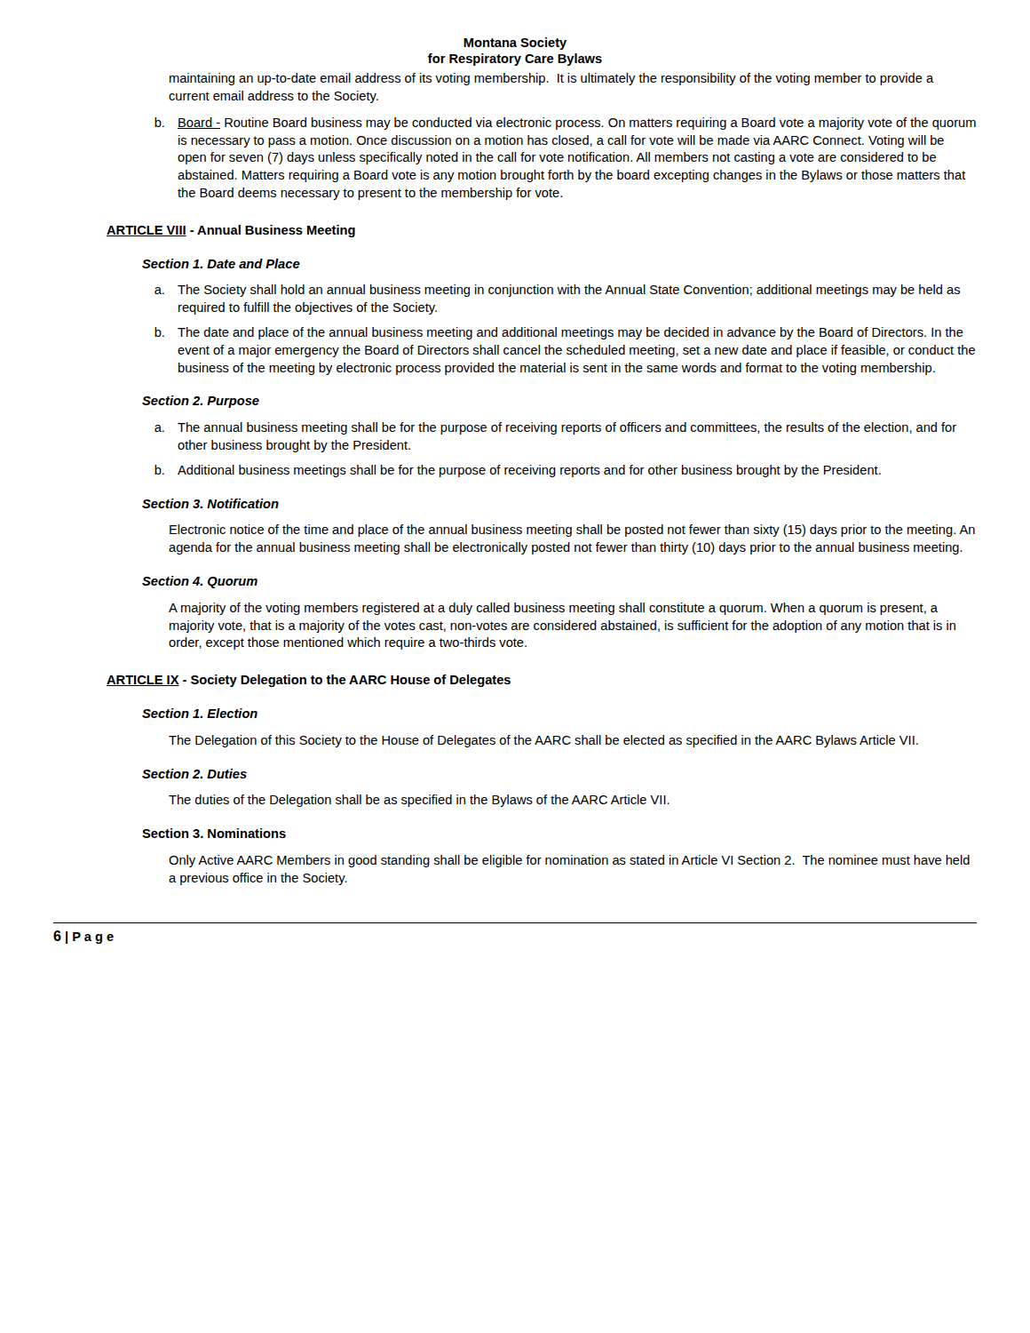Montana Society
for Respiratory Care Bylaws
maintaining an up-to-date email address of its voting membership. It is ultimately the responsibility of the voting member to provide a current email address to the Society.
Board - Routine Board business may be conducted via electronic process. On matters requiring a Board vote a majority vote of the quorum is necessary to pass a motion. Once discussion on a motion has closed, a call for vote will be made via AARC Connect. Voting will be open for seven (7) days unless specifically noted in the call for vote notification. All members not casting a vote are considered to be abstained. Matters requiring a Board vote is any motion brought forth by the board excepting changes in the Bylaws or those matters that the Board deems necessary to present to the membership for vote.
ARTICLE VIII - Annual Business Meeting
Section 1. Date and Place
The Society shall hold an annual business meeting in conjunction with the Annual State Convention; additional meetings may be held as required to fulfill the objectives of the Society.
The date and place of the annual business meeting and additional meetings may be decided in advance by the Board of Directors. In the event of a major emergency the Board of Directors shall cancel the scheduled meeting, set a new date and place if feasible, or conduct the business of the meeting by electronic process provided the material is sent in the same words and format to the voting membership.
Section 2. Purpose
The annual business meeting shall be for the purpose of receiving reports of officers and committees, the results of the election, and for other business brought by the President.
Additional business meetings shall be for the purpose of receiving reports and for other business brought by the President.
Section 3. Notification
Electronic notice of the time and place of the annual business meeting shall be posted not fewer than sixty (15) days prior to the meeting. An agenda for the annual business meeting shall be electronically posted not fewer than thirty (10) days prior to the annual business meeting.
Section 4. Quorum
A majority of the voting members registered at a duly called business meeting shall constitute a quorum. When a quorum is present, a majority vote, that is a majority of the votes cast, non-votes are considered abstained, is sufficient for the adoption of any motion that is in order, except those mentioned which require a two-thirds vote.
ARTICLE IX - Society Delegation to the AARC House of Delegates
Section 1. Election
The Delegation of this Society to the House of Delegates of the AARC shall be elected as specified in the AARC Bylaws Article VII.
Section 2. Duties
The duties of the Delegation shall be as specified in the Bylaws of the AARC Article VII.
Section 3. Nominations
Only Active AARC Members in good standing shall be eligible for nomination as stated in Article VI Section 2. The nominee must have held a previous office in the Society.
6 | P a g e